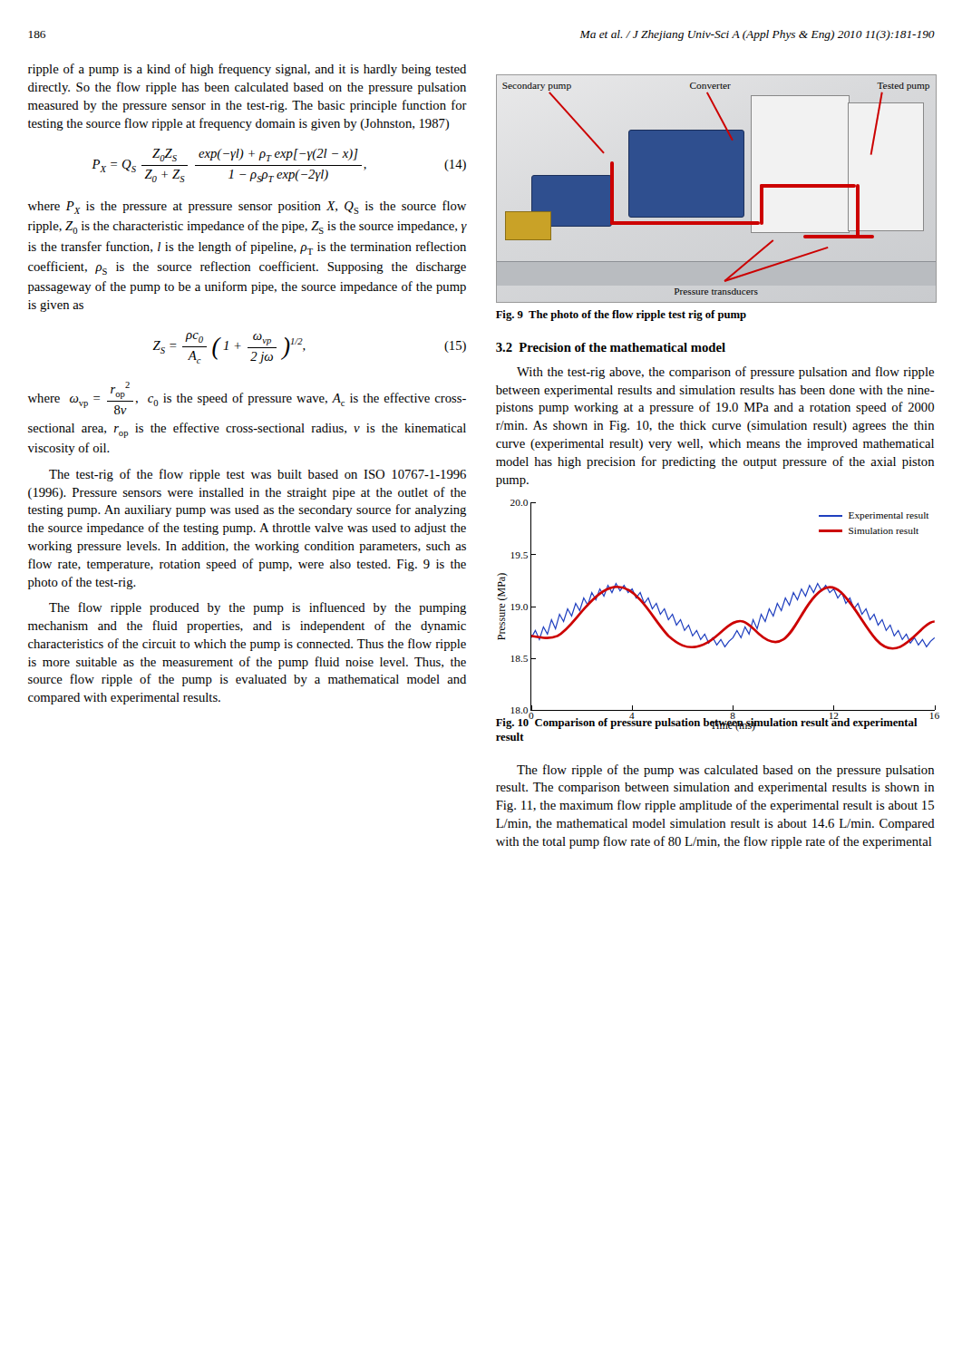186 Ma et al. / J Zhejiang Univ-Sci A (Appl Phys & Eng) 2010 11(3):181-190
ripple of a pump is a kind of high frequency signal, and it is hardly being tested directly. So the flow ripple has been calculated based on the pressure pulsation measured by the pressure sensor in the test-rig. The basic principle function for testing the source flow ripple at frequency domain is given by (Johnston, 1987)
PX = QS Z0ZS Z0 + ZS exp(−γl) + ρT exp[−γ(2l − x)] 1 − ρSρT exp(−2γl) , (14)
where PX is the pressure at pressure sensor position X, QS is the source flow ripple, Z0 is the characteristic impedance of the pipe, ZS is the source impedance, γ is the transfer function, l is the length of pipeline, ρT is the termination reflection coefficient, ρS is the source reflection coefficient. Supposing the discharge passageway of the pump to be a uniform pipe, the source impedance of the pump is given as
ZS = ρc0 Ac ( 1 + ωvp 2 jω )1/2, (15)
where ωvp = rop28ν, c0 is the speed of pressure wave, Ac is the effective cross-sectional area, rop is the effective cross-sectional radius, ν is the kinematical viscosity of oil.
The test-rig of the flow ripple test was built based on ISO 10767-1-1996 (1996). Pressure sensors were installed in the straight pipe at the outlet of the testing pump. An auxiliary pump was used as the secondary source for analyzing the source impedance of the testing pump. A throttle valve was used to adjust the working pressure levels. In addition, the working condition parameters, such as flow rate, temperature, rotation speed of pump, were also tested. Fig. 9 is the photo of the test-rig.
The flow ripple produced by the pump is influenced by the pumping mechanism and the fluid properties, and is independent of the dynamic characteristics of the circuit to which the pump is connected. Thus the flow ripple is more suitable as the measurement of the pump fluid noise level. Thus, the source flow ripple of the pump is evaluated by a mathematical model and compared with experimental results.
Secondary pump Converter Tested pump
Pressure transducers
Fig. 9 The photo of the flow ripple test rig of pump
3.2 Precision of the mathematical model
With the test-rig above, the comparison of pressure pulsation and flow ripple between experimental results and simulation results has been done with the nine-pistons pump working at a pressure of 19.0 MPa and a rotation speed of 2000 r/min. As shown in Fig. 10, the thick curve (simulation result) agrees the thin curve (experimental result) very well, which means the improved mathematical model has high precision for predicting the output pressure of the axial piston pump.
Pressure (MPa) Time (ms) 20.0 19.5 19.0 18.5 18.0 0 4 8 12 16
Experimental result
Simulation result
Fig. 10 Comparison of pressure pulsation between simulation result and experimental result
The flow ripple of the pump was calculated based on the pressure pulsation result. The comparison between simulation and experimental results is shown in Fig. 11, the maximum flow ripple amplitude of the experimental result is about 15 L/min, the mathematical model simulation result is about 14.6 L/min. Compared with the total pump flow rate of 80 L/min, the flow ripple rate of the experimental